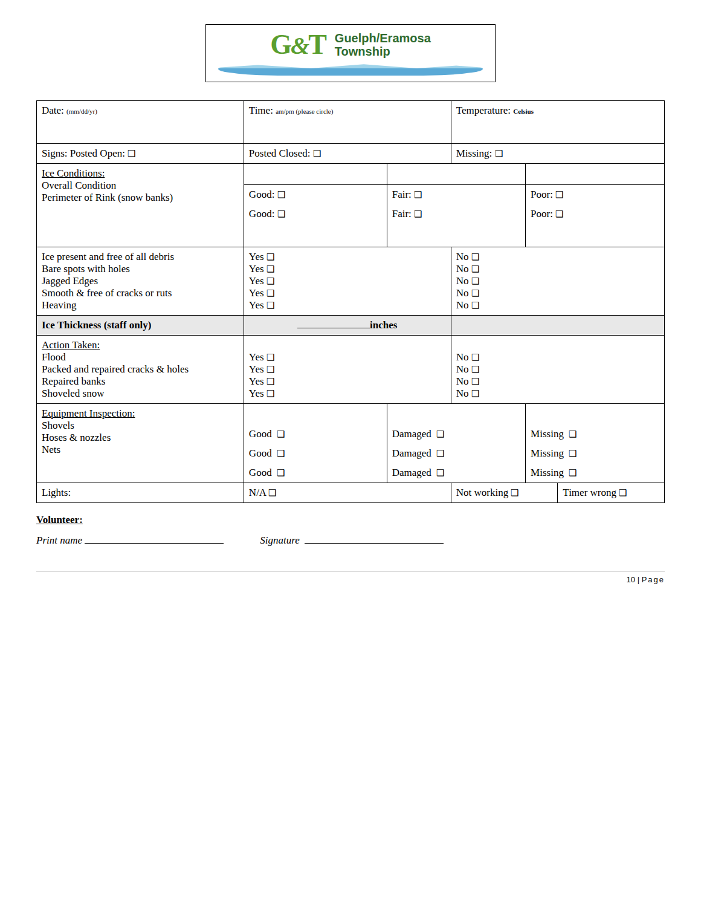G&T
Guelph/Eramosa
Township
| Date: (mm/dd/yr) | Time: am/pm (please circle) | Temperature: Celsius |
| Signs: Posted Open: | Posted Closed: | Missing: |
| Ice Conditions: Overall Condition Perimeter of Rink (snow banks) | / Good: / Fair: / Poor: / / Good: / Fair: / Poor: / |
| Ice present and free of all debris Bare spots with holes Jagged Edges Smooth & free of cracks or ruts Heaving | Yes Yes Yes Yes Yes | No No No No No |
| Ice Thickness (staff only) | inches | |
| Action Taken: Flood Packed and repaired cracks & holes Repaired banks Shoveled snow | Yes Yes Yes Yes | No No No No |
| Equipment Inspection: Shovels Hoses & nozzles Nets | / Good / Damaged / Missing / / Good / Damaged / Missing / / Good / Damaged / Missing / |
| Lights: | / N/A / | / Not working / Timer wrong / |
Volunteer:
Print name Signature
10 | Page